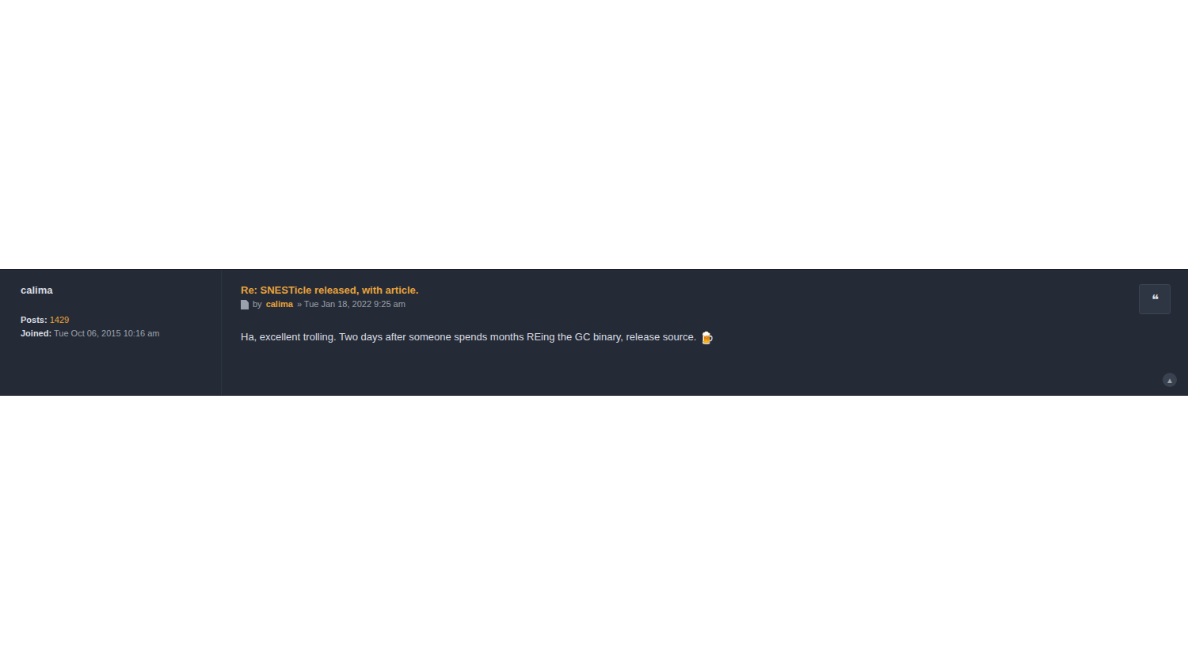calima
Posts: 1429
Joined: Tue Oct 06, 2015 10:16 am
Re: SNESTicle released, with article.
by calima » Tue Jan 18, 2022 9:25 am
Ha, excellent trolling. Two days after someone spends months REing the GC binary, release source. 🍺
❝ ▲